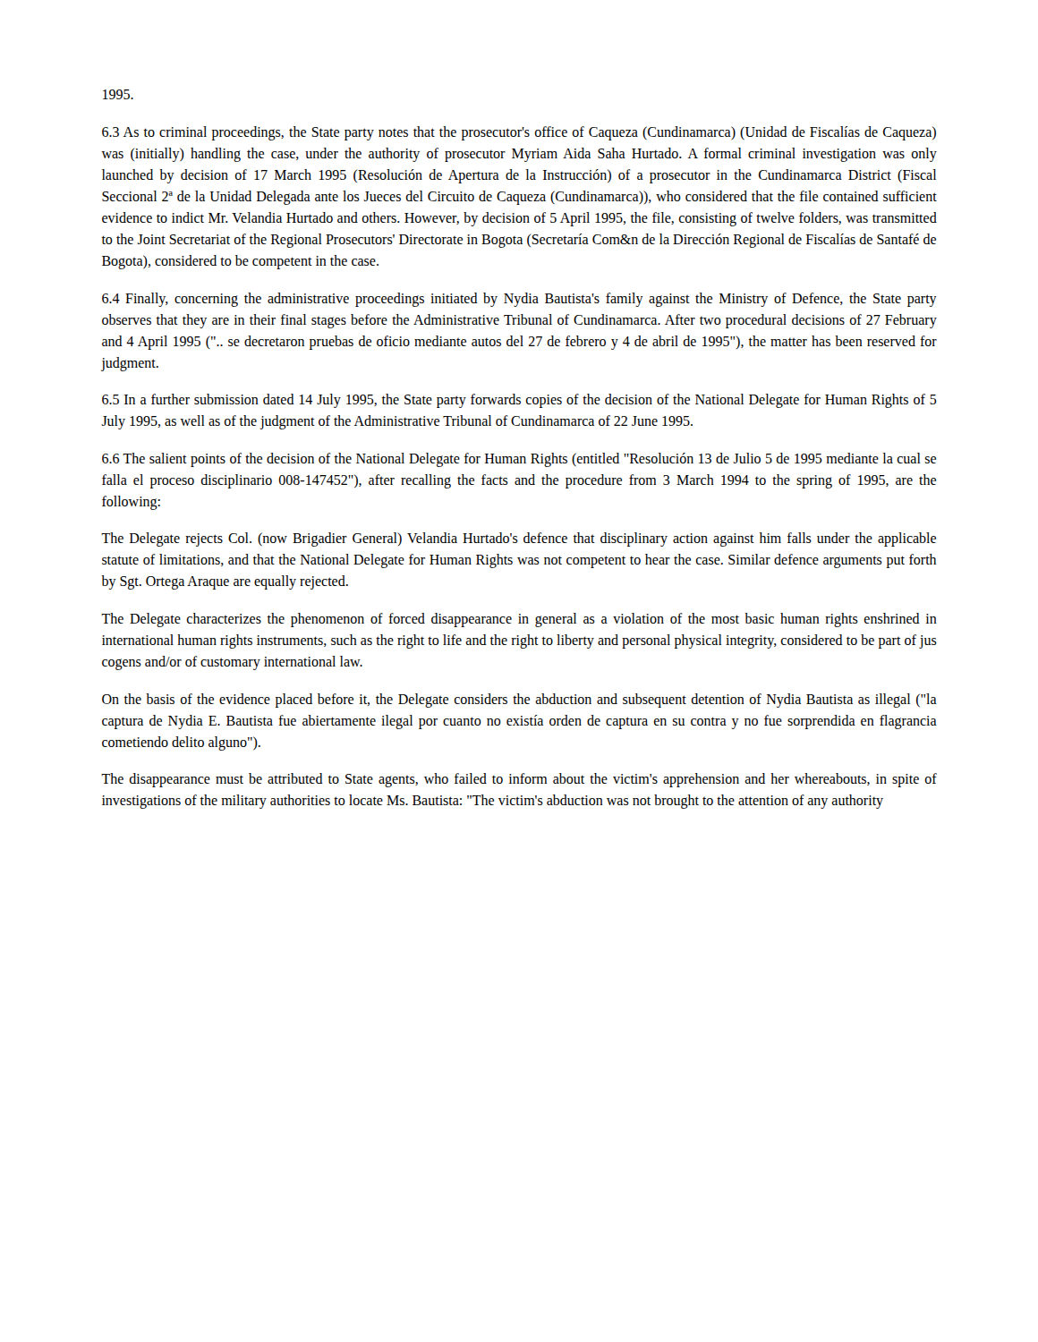1995.
6.3 As to criminal proceedings, the State party notes that the prosecutor's office of Caqueza (Cundinamarca) (Unidad de Fiscalías de Caqueza) was (initially) handling the case, under the authority of prosecutor Myriam Aida Saha Hurtado. A formal criminal investigation was only launched by decision of 17 March 1995 (Resolución de Apertura de la Instrucción) of a prosecutor in the Cundinamarca District (Fiscal Seccional 2ª de la Unidad Delegada ante los Jueces del Circuito de Caqueza (Cundinamarca)), who considered that the file contained sufficient evidence to indict Mr. Velandia Hurtado and others. However, by decision of 5 April 1995, the file, consisting of twelve folders, was transmitted to the Joint Secretariat of the Regional Prosecutors' Directorate in Bogota (Secretaría Com&n de la Dirección Regional de Fiscalías de Santafé de Bogota), considered to be competent in the case.
6.4 Finally, concerning the administrative proceedings initiated by Nydia Bautista's family against the Ministry of Defence, the State party observes that they are in their final stages before the Administrative Tribunal of Cundinamarca. After two procedural decisions of 27 February and 4 April 1995 (".. se decretaron pruebas de oficio mediante autos del 27 de febrero y 4 de abril de 1995"), the matter has been reserved for judgment.
6.5 In a further submission dated 14 July 1995, the State party forwards copies of the decision of the National Delegate for Human Rights of 5 July 1995, as well as of the judgment of the Administrative Tribunal of Cundinamarca of 22 June 1995.
6.6 The salient points of the decision of the National Delegate for Human Rights (entitled "Resolución 13 de Julio 5 de 1995 mediante la cual se falla el proceso disciplinario 008-147452"), after recalling the facts and the procedure from 3 March 1994 to the spring of 1995, are the following:
The Delegate rejects Col. (now Brigadier General) Velandia Hurtado's defence that disciplinary action against him falls under the applicable statute of limitations, and that the National Delegate for Human Rights was not competent to hear the case. Similar defence arguments put forth by Sgt. Ortega Araque are equally rejected.
The Delegate characterizes the phenomenon of forced disappearance in general as a violation of the most basic human rights enshrined in international human rights instruments, such as the right to life and the right to liberty and personal physical integrity, considered to be part of jus cogens and/or of customary international law.
On the basis of the evidence placed before it, the Delegate considers the abduction and subsequent detention of Nydia Bautista as illegal ("la captura de Nydia E. Bautista fue abiertamente ilegal por cuanto no existía orden de captura en su contra y no fue sorprendida en flagrancia cometiendo delito alguno").
The disappearance must be attributed to State agents, who failed to inform about the victim's apprehension and her whereabouts, in spite of investigations of the military authorities to locate Ms. Bautista: "The victim's abduction was not brought to the attention of any authority